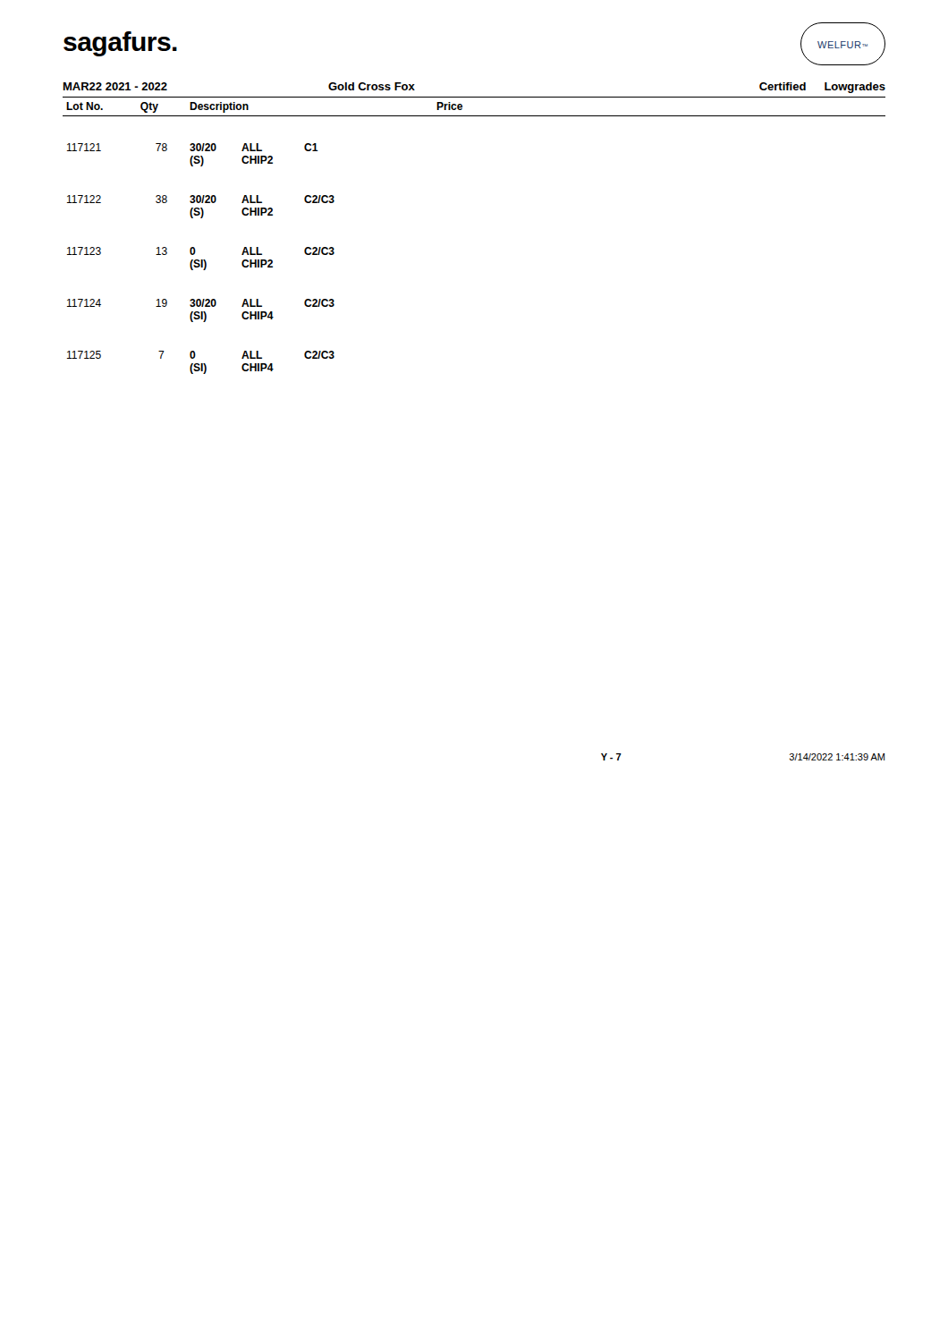WELFUR™
saga furs.
MAR22 2021 - 2022
Gold Cross Fox
Certified Lowgrades
| Lot No. | Qty | Description | Price | |
| --- | --- | --- | --- | --- |
| 117121 | 78 | 30/20 ALL C1 (S) CHIP2 | | |
| 117122 | 38 | 30/20 ALL C2/C3 (S) CHIP2 | | |
| 117123 | 13 | 0 ALL C2/C3 (SI) CHIP2 | | |
| 117124 | 19 | 30/20 ALL C2/C3 (SI) CHIP4 | | |
| 117125 | 7 | 0 ALL C2/C3 (SI) CHIP4 | | |
Y - 7
3/14/2022 1:41:39 AM